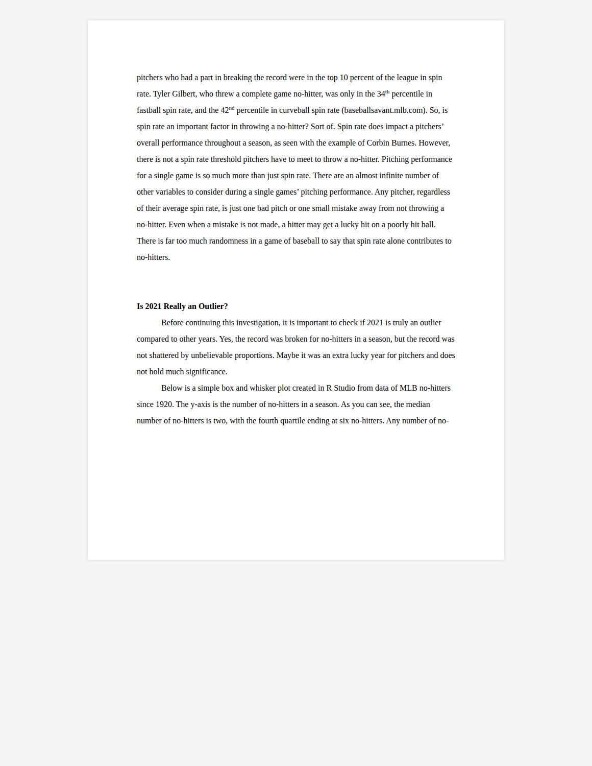pitchers who had a part in breaking the record were in the top 10 percent of the league in spin rate. Tyler Gilbert, who threw a complete game no-hitter, was only in the 34th percentile in fastball spin rate, and the 42nd percentile in curveball spin rate (baseballsavant.mlb.com). So, is spin rate an important factor in throwing a no-hitter? Sort of. Spin rate does impact a pitchers’ overall performance throughout a season, as seen with the example of Corbin Burnes. However, there is not a spin rate threshold pitchers have to meet to throw a no-hitter. Pitching performance for a single game is so much more than just spin rate. There are an almost infinite number of other variables to consider during a single games’ pitching performance. Any pitcher, regardless of their average spin rate, is just one bad pitch or one small mistake away from not throwing a no-hitter. Even when a mistake is not made, a hitter may get a lucky hit on a poorly hit ball. There is far too much randomness in a game of baseball to say that spin rate alone contributes to no-hitters.
Is 2021 Really an Outlier?
Before continuing this investigation, it is important to check if 2021 is truly an outlier compared to other years. Yes, the record was broken for no-hitters in a season, but the record was not shattered by unbelievable proportions. Maybe it was an extra lucky year for pitchers and does not hold much significance.
Below is a simple box and whisker plot created in R Studio from data of MLB no-hitters since 1920. The y-axis is the number of no-hitters in a season. As you can see, the median number of no-hitters is two, with the fourth quartile ending at six no-hitters. Any number of no-